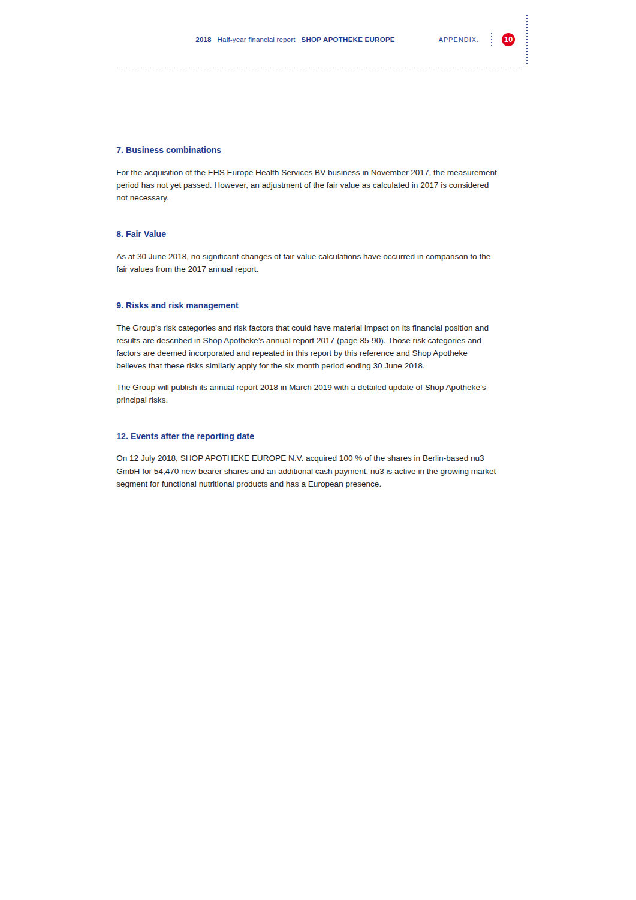2018 Half-year financial report SHOP APOTHEKE EUROPE Appendix. 10
7. Business combinations
For the acquisition of the EHS Europe Health Services BV business in November 2017, the measurement period has not yet passed. However, an adjustment of the fair value as calculated in 2017 is considered not necessary.
8. Fair Value
As at 30 June 2018, no significant changes of fair value calculations have occurred in comparison to the fair values from the 2017 annual report.
9. Risks and risk management
The Group’s risk categories and risk factors that could have material impact on its financial position and results are described in Shop Apotheke’s annual report 2017 (page 85-90). Those risk categories and factors are deemed incorporated and repeated in this report by this reference and Shop Apotheke believes that these risks similarly apply for the six month period ending 30 June 2018.
The Group will publish its annual report 2018 in March 2019 with a detailed update of Shop Apotheke’s principal risks.
12. Events after the reporting date
On 12 July 2018, SHOP APOTHEKE EUROPE N.V. acquired 100 % of the shares in Berlin-based nu3 GmbH for 54,470 new bearer shares and an additional cash payment. nu3 is active in the growing market segment for functional nutritional products and has a European presence.